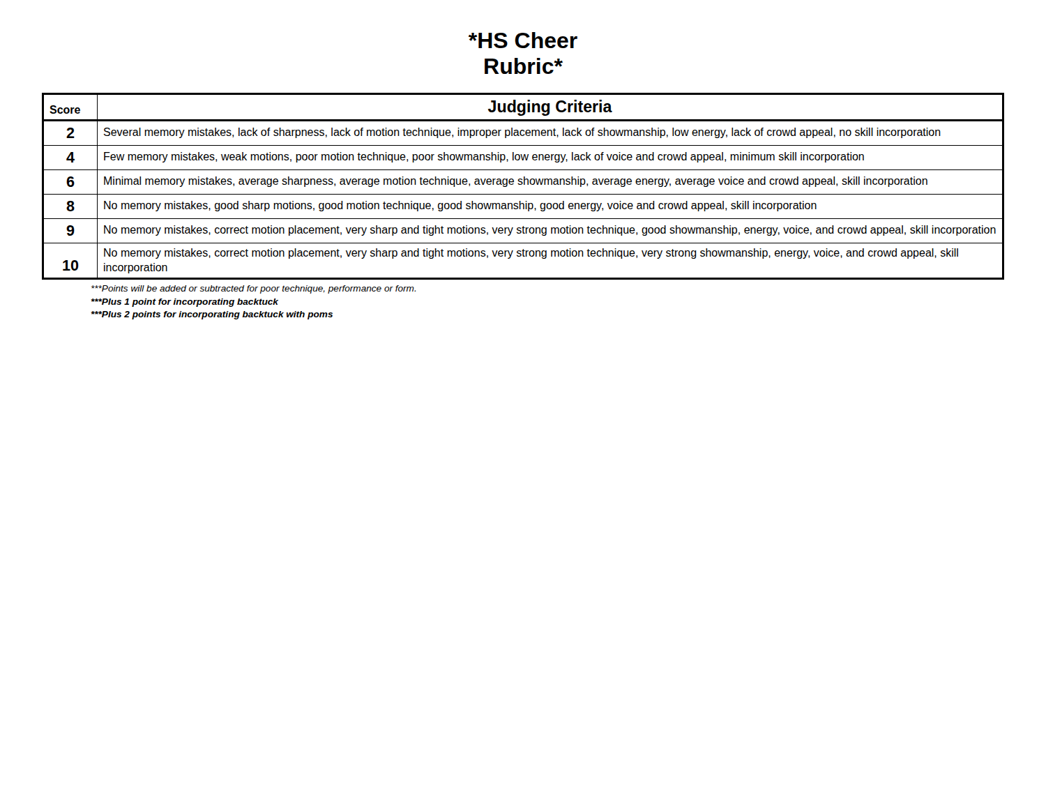*HS Cheer
Rubric*
| Score | Judging Criteria |
| --- | --- |
| 2 | Several memory mistakes, lack of sharpness, lack of motion technique, improper placement, lack of showmanship, low energy, lack of crowd appeal, no skill incorporation |
| 4 | Few memory mistakes, weak motions, poor motion technique, poor showmanship, low energy, lack of voice and crowd appeal, minimum skill incorporation |
| 6 | Minimal memory mistakes, average sharpness, average motion technique, average showmanship, average energy, average voice and crowd appeal, skill incorporation |
| 8 | No memory mistakes, good sharp motions, good motion technique, good showmanship, good energy, voice and crowd appeal, skill incorporation |
| 9 | No memory mistakes, correct motion placement, very sharp and tight motions, very strong motion technique, good showmanship, energy, voice, and crowd appeal, skill incorporation |
| 10 | No memory mistakes, correct motion placement, very sharp and tight motions, very strong motion technique, very strong showmanship, energy, voice, and crowd appeal, skill incorporation |
***Points will be added or subtracted for poor technique, performance or form.
***Plus 1 point for incorporating backtuck
***Plus 2 points for incorporating backtuck with poms